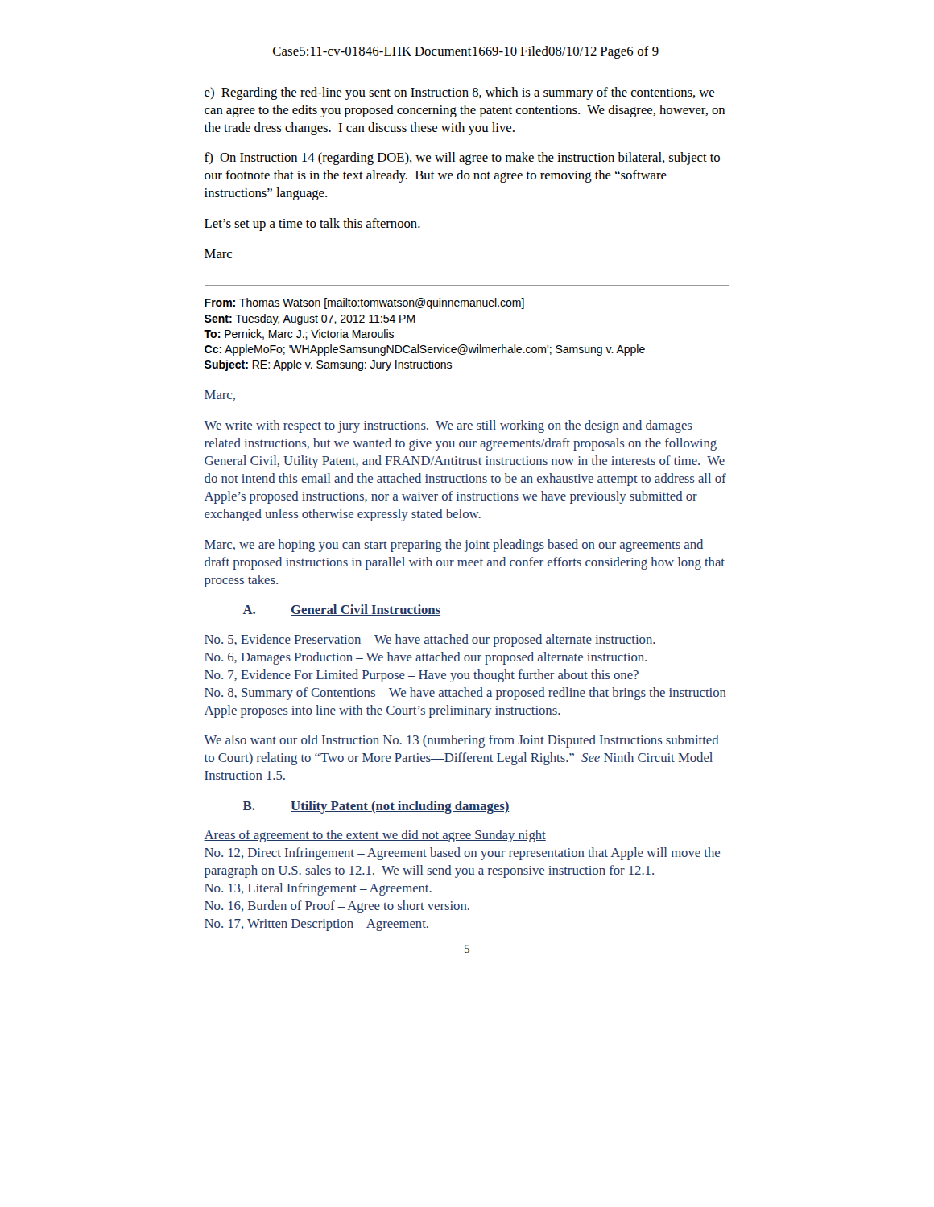Case5:11-cv-01846-LHK Document1669-10 Filed08/10/12 Page6 of 9
e) Regarding the red-line you sent on Instruction 8, which is a summary of the contentions, we can agree to the edits you proposed concerning the patent contentions. We disagree, however, on the trade dress changes. I can discuss these with you live.
f) On Instruction 14 (regarding DOE), we will agree to make the instruction bilateral, subject to our footnote that is in the text already. But we do not agree to removing the “software instructions” language.
Let’s set up a time to talk this afternoon.
Marc
From: Thomas Watson [mailto:tomwatson@quinnemanuel.com]
Sent: Tuesday, August 07, 2012 11:54 PM
To: Pernick, Marc J.; Victoria Maroulis
Cc: AppleMoFo; 'WHAppleSamsungNDCalService@wilmerhale.com'; Samsung v. Apple
Subject: RE: Apple v. Samsung: Jury Instructions
Marc,
We write with respect to jury instructions. We are still working on the design and damages related instructions, but we wanted to give you our agreements/draft proposals on the following General Civil, Utility Patent, and FRAND/Antitrust instructions now in the interests of time. We do not intend this email and the attached instructions to be an exhaustive attempt to address all of Apple’s proposed instructions, nor a waiver of instructions we have previously submitted or exchanged unless otherwise expressly stated below.
Marc, we are hoping you can start preparing the joint pleadings based on our agreements and draft proposed instructions in parallel with our meet and confer efforts considering how long that process takes.
A. General Civil Instructions
No. 5, Evidence Preservation – We have attached our proposed alternate instruction.
No. 6, Damages Production – We have attached our proposed alternate instruction.
No. 7, Evidence For Limited Purpose – Have you thought further about this one?
No. 8, Summary of Contentions – We have attached a proposed redline that brings the instruction Apple proposes into line with the Court’s preliminary instructions.
We also want our old Instruction No. 13 (numbering from Joint Disputed Instructions submitted to Court) relating to “Two or More Parties—Different Legal Rights.” See Ninth Circuit Model Instruction 1.5.
B. Utility Patent (not including damages)
Areas of agreement to the extent we did not agree Sunday night
No. 12, Direct Infringement – Agreement based on your representation that Apple will move the paragraph on U.S. sales to 12.1. We will send you a responsive instruction for 12.1.
No. 13, Literal Infringement – Agreement.
No. 16, Burden of Proof – Agree to short version.
No. 17, Written Description – Agreement.
5